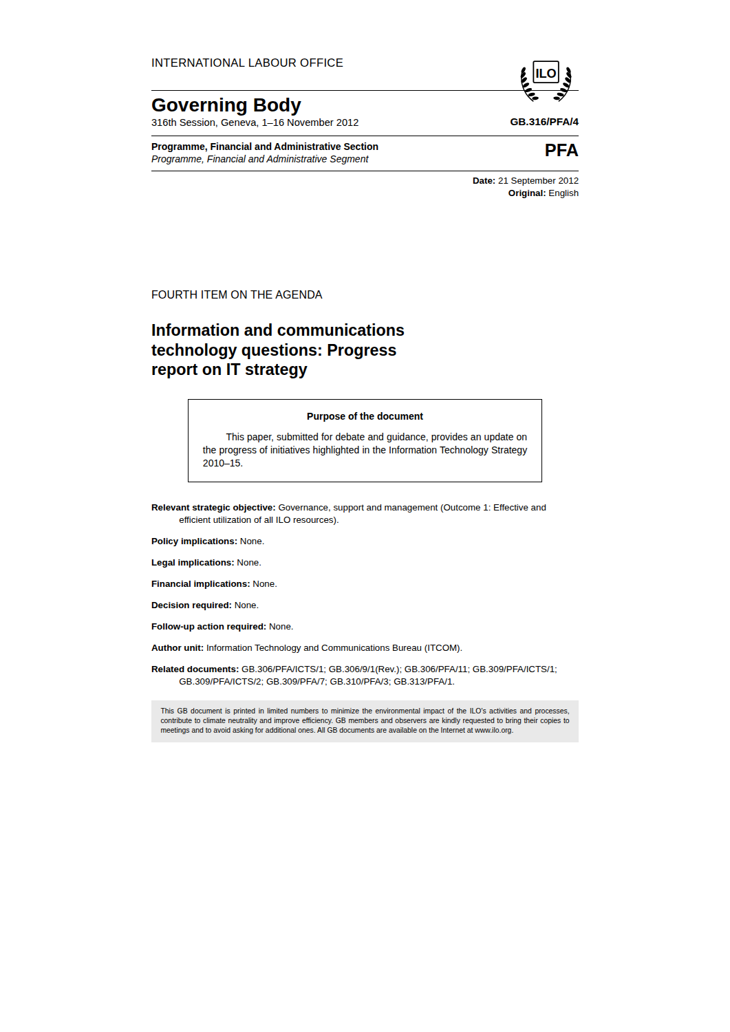ILO
INTERNATIONAL LABOUR OFFICE
Governing Body
316th Session, Geneva, 1–16 November 2012
GB.316/PFA/4
Programme, Financial and Administrative Section
Programme, Financial and Administrative Segment
PFA
Date: 21 September 2012
Original: English
FOURTH ITEM ON THE AGENDA
Information and communications
technology questions: Progress
report on IT strategy
Purpose of the document
This paper, submitted for debate and guidance, provides an update on the progress of initiatives highlighted in the Information Technology Strategy 2010–15.
Relevant strategic objective: Governance, support and management (Outcome 1: Effective and efficient utilization of all ILO resources).
Policy implications: None.
Legal implications: None.
Financial implications: None.
Decision required: None.
Follow-up action required: None.
Author unit: Information Technology and Communications Bureau (ITCOM).
Related documents: GB.306/PFA/ICTS/1; GB.306/9/1(Rev.); GB.306/PFA/11; GB.309/PFA/ICTS/1; GB.309/PFA/ICTS/2; GB.309/PFA/7; GB.310/PFA/3; GB.313/PFA/1.
This GB document is printed in limited numbers to minimize the environmental impact of the ILO's activities and processes, contribute to climate neutrality and improve efficiency. GB members and observers are kindly requested to bring their copies to meetings and to avoid asking for additional ones. All GB documents are available on the Internet at www.ilo.org.